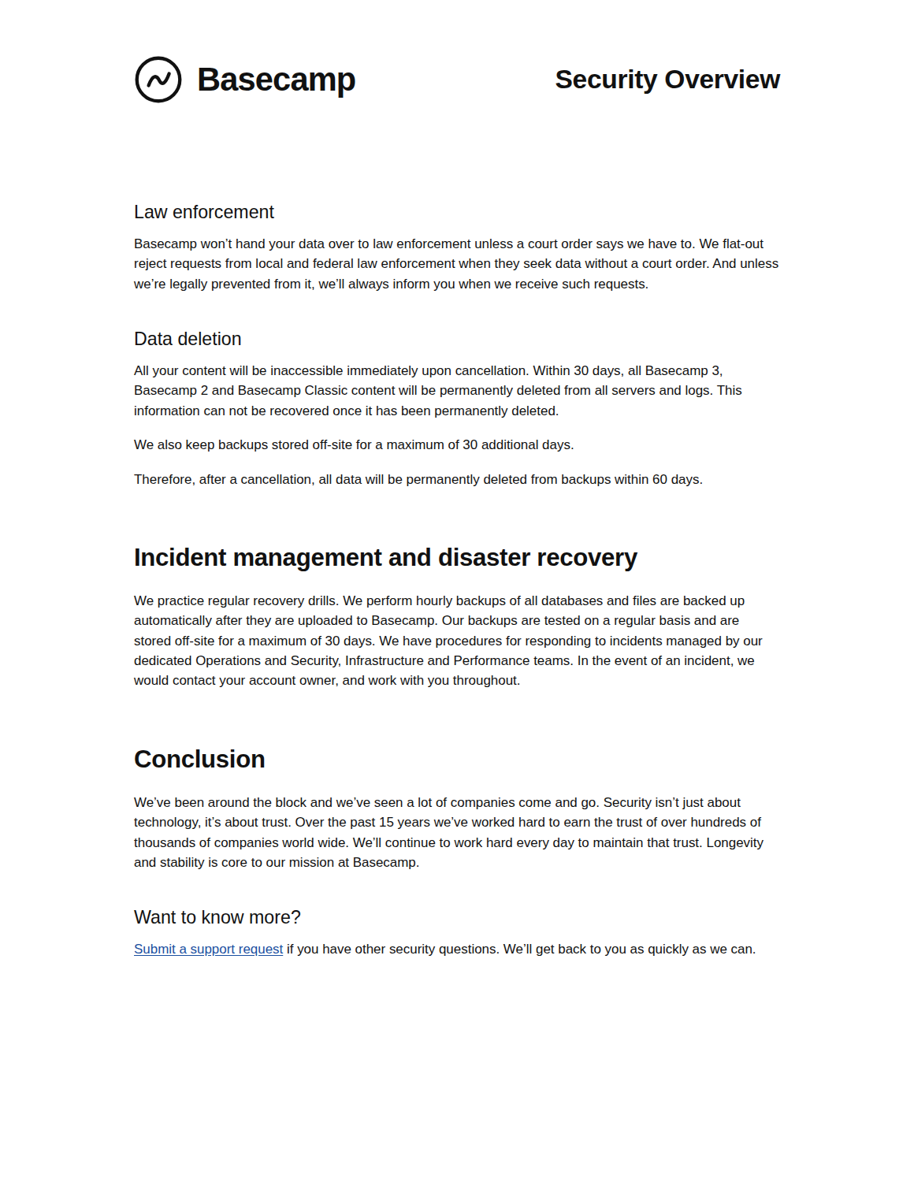Basecamp
Security Overview
Law enforcement
Basecamp won’t hand your data over to law enforcement unless a court order says we have to. We flat-out reject requests from local and federal law enforcement when they seek data without a court order. And unless we’re legally prevented from it, we’ll always inform you when we receive such requests.
Data deletion
All your content will be inaccessible immediately upon cancellation. Within 30 days, all Basecamp 3, Basecamp 2 and Basecamp Classic content will be permanently deleted from all servers and logs. This information can not be recovered once it has been permanently deleted.
We also keep backups stored off-site for a maximum of 30 additional days.
Therefore, after a cancellation, all data will be permanently deleted from backups within 60 days.
Incident management and disaster recovery
We practice regular recovery drills. We perform hourly backups of all databases and files are backed up automatically after they are uploaded to Basecamp. Our backups are tested on a regular basis and are stored off-site for a maximum of 30 days. We have procedures for responding to incidents managed by our dedicated Operations and Security, Infrastructure and Performance teams. In the event of an incident, we would contact your account owner, and work with you throughout.
Conclusion
We’ve been around the block and we’ve seen a lot of companies come and go. Security isn’t just about technology, it’s about trust. Over the past 15 years we’ve worked hard to earn the trust of over hundreds of thousands of companies world wide. We’ll continue to work hard every day to maintain that trust. Longevity and stability is core to our mission at Basecamp.
Want to know more?
Submit a support request if you have other security questions. We’ll get back to you as quickly as we can.